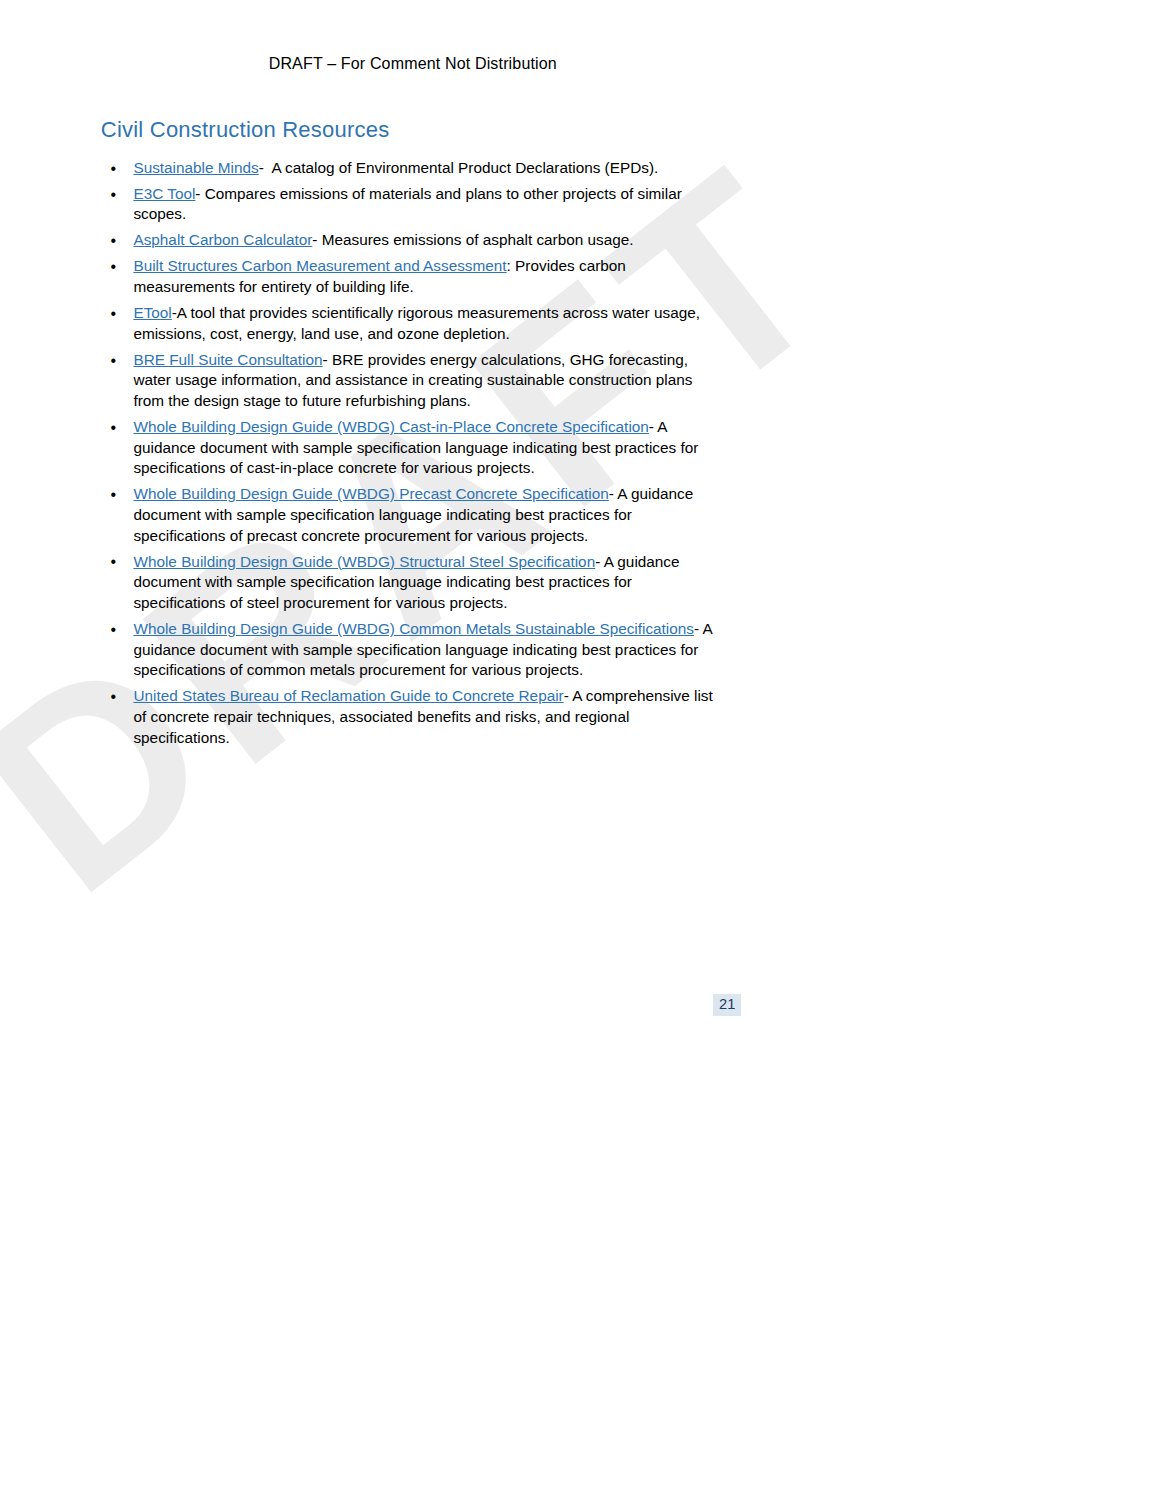DRAFT
DRAFT – For Comment Not Distribution
Civil Construction Resources
Sustainable Minds- A catalog of Environmental Product Declarations (EPDs).
E3C Tool- Compares emissions of materials and plans to other projects of similar scopes.
Asphalt Carbon Calculator- Measures emissions of asphalt carbon usage.
Built Structures Carbon Measurement and Assessment: Provides carbon measurements for entirety of building life.
ETool-A tool that provides scientifically rigorous measurements across water usage, emissions, cost, energy, land use, and ozone depletion.
BRE Full Suite Consultation- BRE provides energy calculations, GHG forecasting, water usage information, and assistance in creating sustainable construction plans from the design stage to future refurbishing plans.
Whole Building Design Guide (WBDG) Cast-in-Place Concrete Specification- A guidance document with sample specification language indicating best practices for specifications of cast-in-place concrete for various projects.
Whole Building Design Guide (WBDG) Precast Concrete Specification- A guidance document with sample specification language indicating best practices for specifications of precast concrete procurement for various projects.
Whole Building Design Guide (WBDG) Structural Steel Specification- A guidance document with sample specification language indicating best practices for specifications of steel procurement for various projects.
Whole Building Design Guide (WBDG) Common Metals Sustainable Specifications- A guidance document with sample specification language indicating best practices for specifications of common metals procurement for various projects.
United States Bureau of Reclamation Guide to Concrete Repair- A comprehensive list of concrete repair techniques, associated benefits and risks, and regional specifications.
21